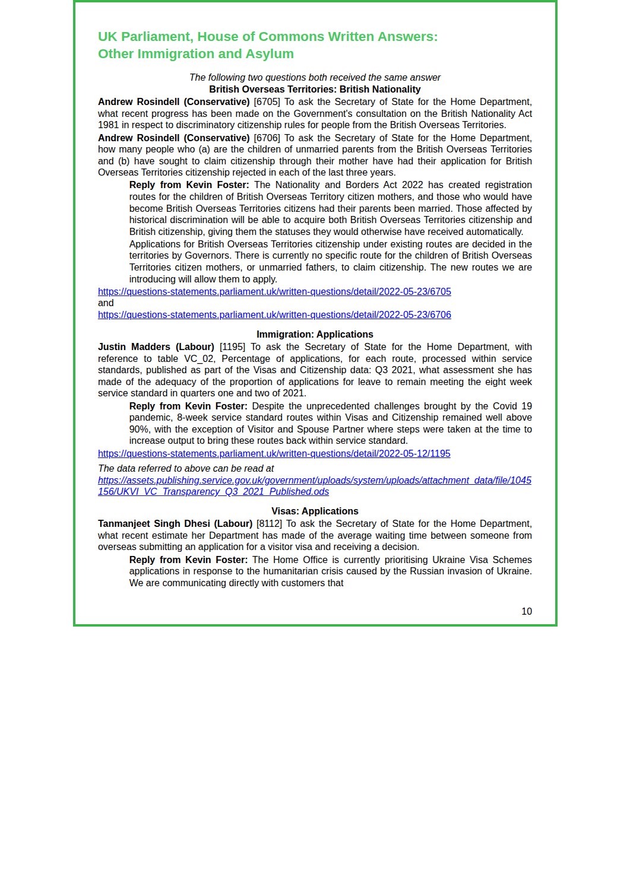UK Parliament, House of Commons Written Answers:
Other Immigration and Asylum
The following two questions both received the same answer
British Overseas Territories: British Nationality
Andrew Rosindell (Conservative) [6705] To ask the Secretary of State for the Home Department, what recent progress has been made on the Government's consultation on the British Nationality Act 1981 in respect to discriminatory citizenship rules for people from the British Overseas Territories.
Andrew Rosindell (Conservative) [6706] To ask the Secretary of State for the Home Department, how many people who (a) are the children of unmarried parents from the British Overseas Territories and (b) have sought to claim citizenship through their mother have had their application for British Overseas Territories citizenship rejected in each of the last three years.
Reply from Kevin Foster: The Nationality and Borders Act 2022 has created registration routes for the children of British Overseas Territory citizen mothers, and those who would have become British Overseas Territories citizens had their parents been married. Those affected by historical discrimination will be able to acquire both British Overseas Territories citizenship and British citizenship, giving them the statuses they would otherwise have received automatically.
Applications for British Overseas Territories citizenship under existing routes are decided in the territories by Governors. There is currently no specific route for the children of British Overseas Territories citizen mothers, or unmarried fathers, to claim citizenship. The new routes we are introducing will allow them to apply.
https://questions-statements.parliament.uk/written-questions/detail/2022-05-23/6705
and
https://questions-statements.parliament.uk/written-questions/detail/2022-05-23/6706
Immigration: Applications
Justin Madders (Labour) [1195] To ask the Secretary of State for the Home Department, with reference to table VC_02, Percentage of applications, for each route, processed within service standards, published as part of the Visas and Citizenship data: Q3 2021, what assessment she has made of the adequacy of the proportion of applications for leave to remain meeting the eight week service standard in quarters one and two of 2021.
Reply from Kevin Foster: Despite the unprecedented challenges brought by the Covid 19 pandemic, 8-week service standard routes within Visas and Citizenship remained well above 90%, with the exception of Visitor and Spouse Partner where steps were taken at the time to increase output to bring these routes back within service standard.
https://questions-statements.parliament.uk/written-questions/detail/2022-05-12/1195
The data referred to above can be read at
https://assets.publishing.service.gov.uk/government/uploads/system/uploads/attachment_data/file/1045156/UKVI_VC_Transparency_Q3_2021_Published.ods
Visas: Applications
Tanmanjeet Singh Dhesi (Labour) [8112] To ask the Secretary of State for the Home Department, what recent estimate her Department has made of the average waiting time between someone from overseas submitting an application for a visitor visa and receiving a decision.
Reply from Kevin Foster: The Home Office is currently prioritising Ukraine Visa Schemes applications in response to the humanitarian crisis caused by the Russian invasion of Ukraine. We are communicating directly with customers that
10